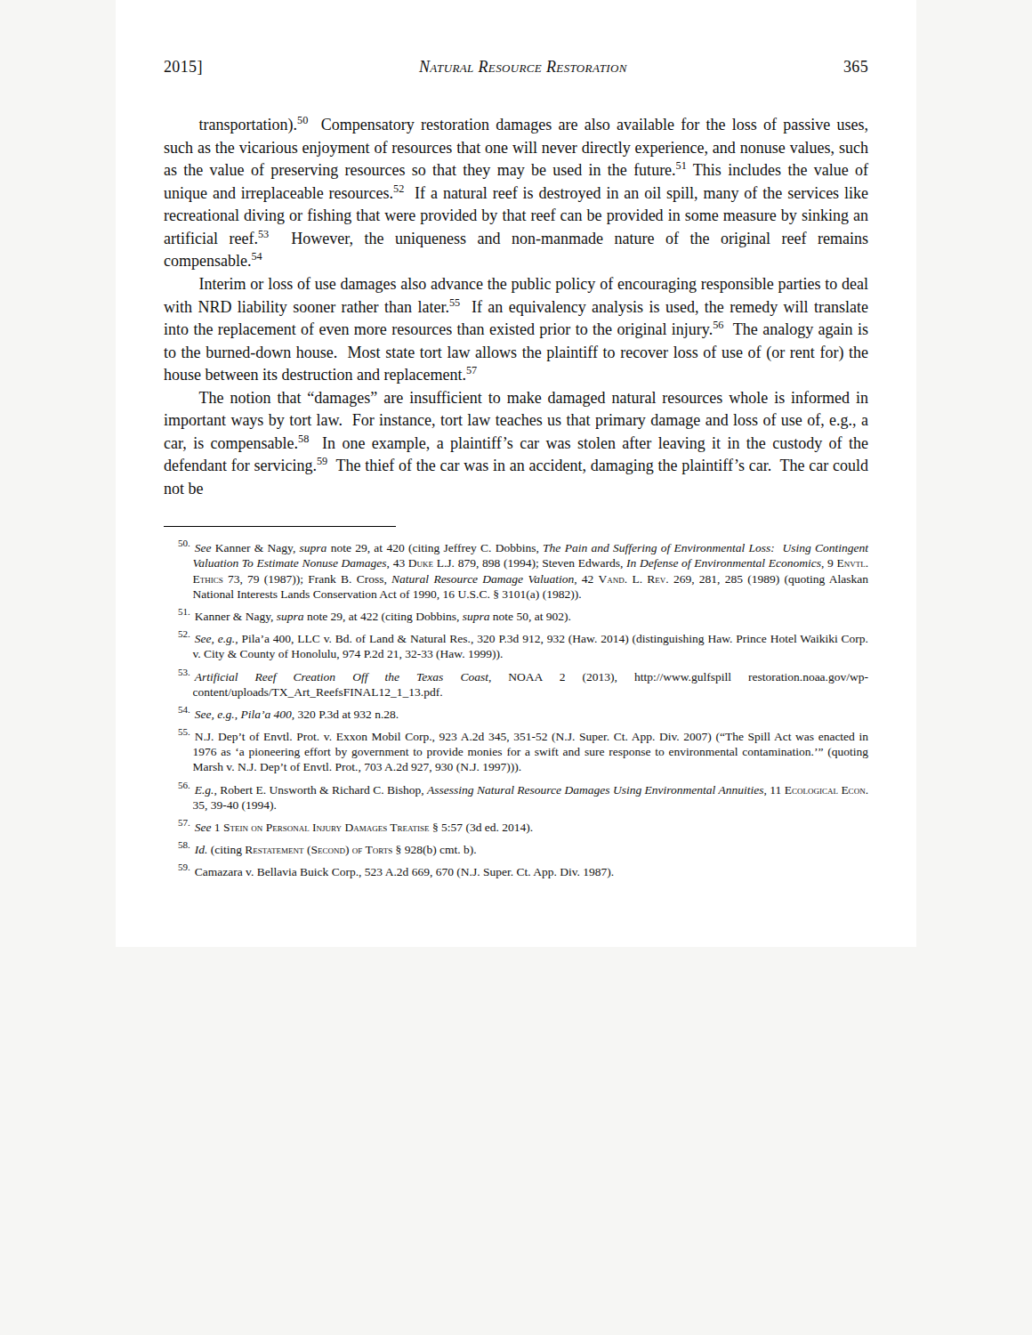2015] Natural Resource Restoration 365
transportation).50 Compensatory restoration damages are also available for the loss of passive uses, such as the vicarious enjoyment of resources that one will never directly experience, and nonuse values, such as the value of preserving resources so that they may be used in the future.51 This includes the value of unique and irreplaceable resources.52 If a natural reef is destroyed in an oil spill, many of the services like recreational diving or fishing that were provided by that reef can be provided in some measure by sinking an artificial reef.53 However, the uniqueness and non-manmade nature of the original reef remains compensable.54
Interim or loss of use damages also advance the public policy of encouraging responsible parties to deal with NRD liability sooner rather than later.55 If an equivalency analysis is used, the remedy will translate into the replacement of even more resources than existed prior to the original injury.56 The analogy again is to the burned-down house. Most state tort law allows the plaintiff to recover loss of use of (or rent for) the house between its destruction and replacement.57
The notion that “damages” are insufficient to make damaged natural resources whole is informed in important ways by tort law. For instance, tort law teaches us that primary damage and loss of use of, e.g., a car, is compensable.58 In one example, a plaintiff’s car was stolen after leaving it in the custody of the defendant for servicing.59 The thief of the car was in an accident, damaging the plaintiff’s car. The car could not be
50. See Kanner & Nagy, supra note 29, at 420 (citing Jeffrey C. Dobbins, The Pain and Suffering of Environmental Loss: Using Contingent Valuation To Estimate Nonuse Damages, 43 Duke L.J. 879, 898 (1994); Steven Edwards, In Defense of Environmental Economics, 9 Envtl. Ethics 73, 79 (1987)); Frank B. Cross, Natural Resource Damage Valuation, 42 Vand. L. Rev. 269, 281, 285 (1989) (quoting Alaskan National Interests Lands Conservation Act of 1990, 16 U.S.C. § 3101(a) (1982)).
51. Kanner & Nagy, supra note 29, at 422 (citing Dobbins, supra note 50, at 902).
52. See, e.g., Pila’a 400, LLC v. Bd. of Land & Natural Res., 320 P.3d 912, 932 (Haw. 2014) (distinguishing Haw. Prince Hotel Waikiki Corp. v. City & County of Honolulu, 974 P.2d 21, 32-33 (Haw. 1999)).
53. Artificial Reef Creation Off the Texas Coast, NOAA 2 (2013), http://www.gulfspill restoration.noaa.gov/wp-content/uploads/TX_Art_ReefsFINAL12_1_13.pdf.
54. See, e.g., Pila’a 400, 320 P.3d at 932 n.28.
55. N.J. Dep’t of Envtl. Prot. v. Exxon Mobil Corp., 923 A.2d 345, 351-52 (N.J. Super. Ct. App. Div. 2007) (“The Spill Act was enacted in 1976 as ‘a pioneering effort by government to provide monies for a swift and sure response to environmental contamination.’” (quoting Marsh v. N.J. Dep’t of Envtl. Prot., 703 A.2d 927, 930 (N.J. 1997))).
56. E.g., Robert E. Unsworth & Richard C. Bishop, Assessing Natural Resource Damages Using Environmental Annuities, 11 Ecological Econ. 35, 39-40 (1994).
57. See 1 Stein on Personal Injury Damages Treatise § 5:57 (3d ed. 2014).
58. Id. (citing Restatement (Second) of Torts § 928(b) cmt. b).
59. Camazara v. Bellavia Buick Corp., 523 A.2d 669, 670 (N.J. Super. Ct. App. Div. 1987).